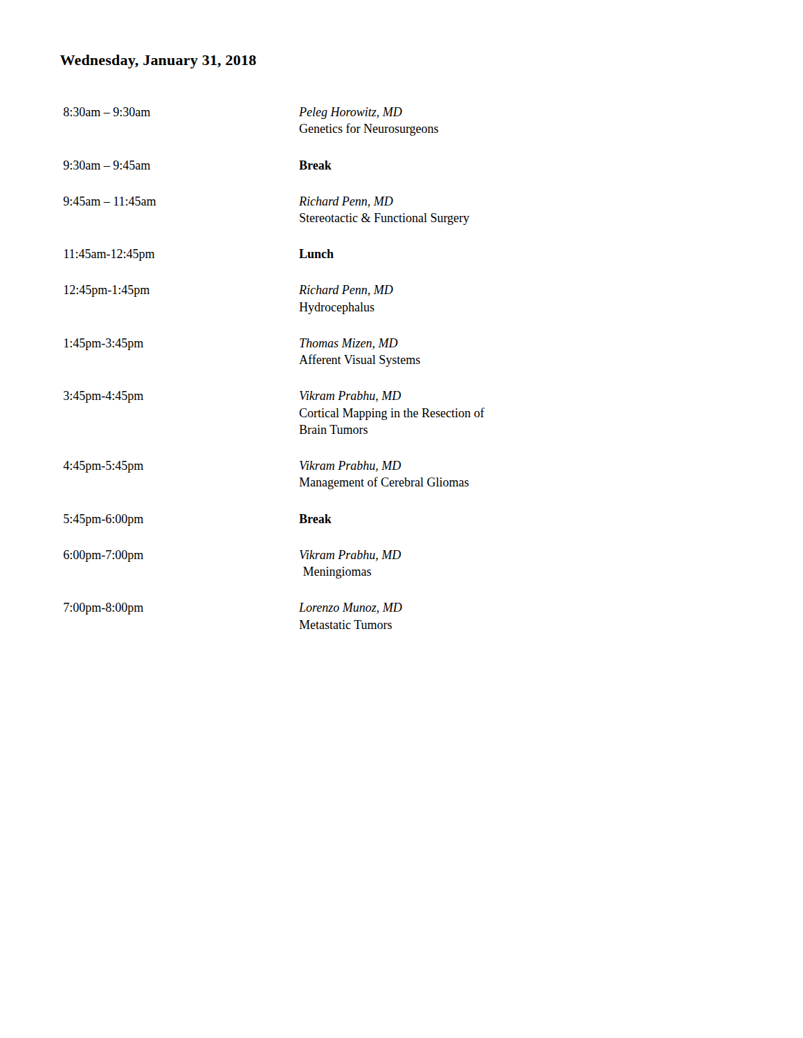Wednesday, January 31, 2018
| 8:30am – 9:30am | Peleg Horowitz, MD Genetics for Neurosurgeons |
| 9:30am – 9:45am | Break |
| 9:45am – 11:45am | Richard Penn, MD Stereotactic & Functional Surgery |
| 11:45am-12:45pm | Lunch |
| 12:45pm-1:45pm | Richard Penn, MD Hydrocephalus |
| 1:45pm-3:45pm | Thomas Mizen, MD Afferent Visual Systems |
| 3:45pm-4:45pm | Vikram Prabhu, MD Cortical Mapping in the Resection of Brain Tumors |
| 4:45pm-5:45pm | Vikram Prabhu, MD Management of Cerebral Gliomas |
| 5:45pm-6:00pm | Break |
| 6:00pm-7:00pm | Vikram Prabhu, MD Meningiomas |
| 7:00pm-8:00pm | Lorenzo Munoz, MD Metastatic Tumors |